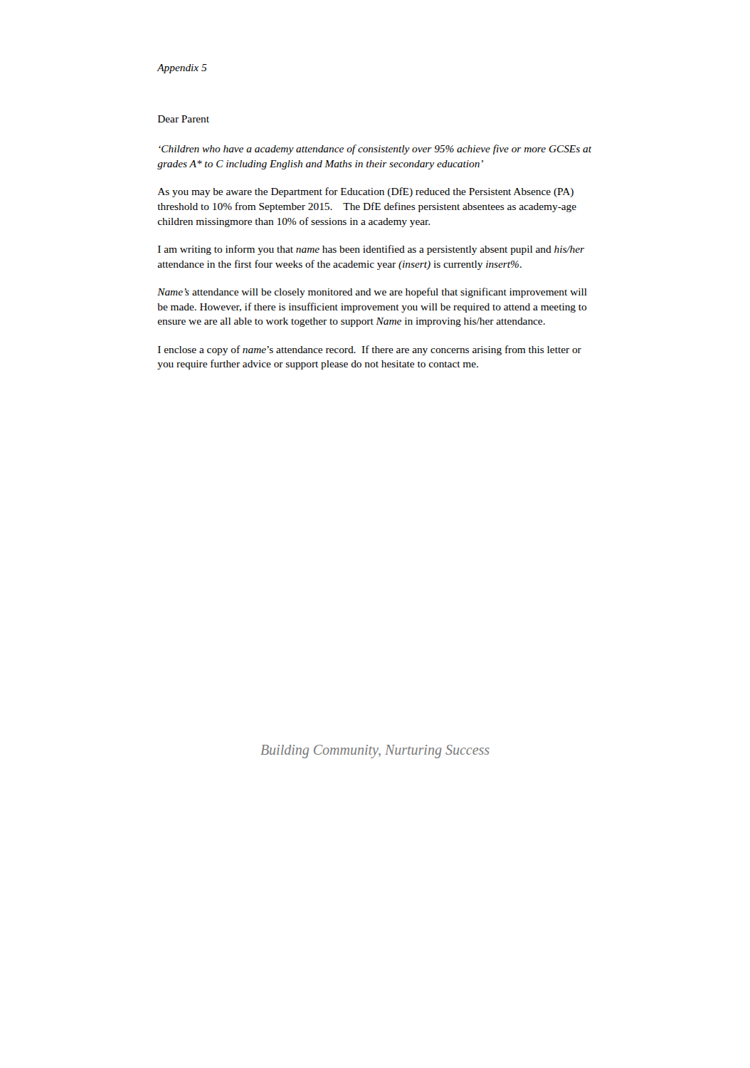Appendix 5
Dear Parent
‘Children who have a academy attendance of consistently over 95% achieve five or more GCSEs at grades A* to C including English and Maths in their secondary education’
As you may be aware the Department for Education (DfE) reduced the Persistent Absence (PA) threshold to 10% from September 2015. The DfE defines persistent absentees as academy-age children missingmore than 10% of sessions in a academy year.
I am writing to inform you that name has been identified as a persistently absent pupil and his/her attendance in the first four weeks of the academic year (insert) is currently insert%.
Name’s attendance will be closely monitored and we are hopeful that significant improvement will be made. However, if there is insufficient improvement you will be required to attend a meeting to ensure we are all able to work together to support Name in improving his/her attendance.
I enclose a copy of name’s attendance record. If there are any concerns arising from this letter or you require further advice or support please do not hesitate to contact me.
Building Community, Nurturing Success